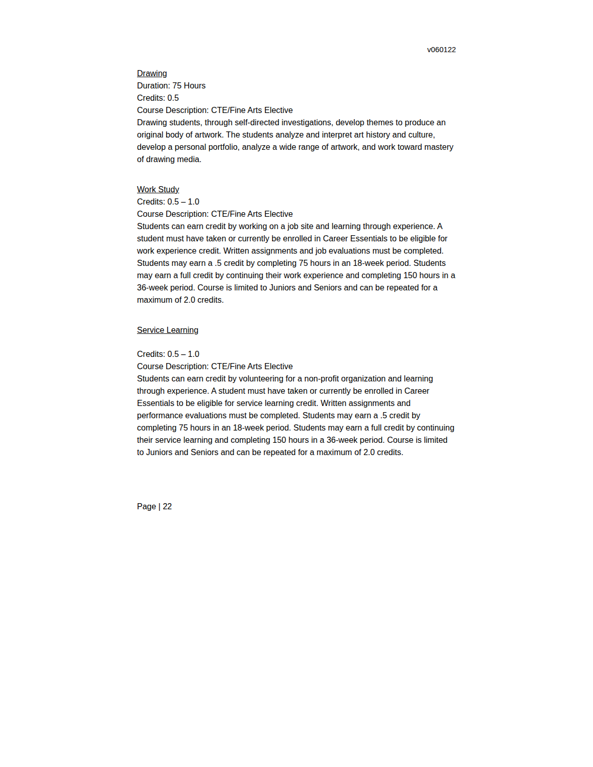v060122
Drawing
Duration: 75 Hours
Credits: 0.5
Course Description: CTE/Fine Arts Elective
Drawing students, through self-directed investigations, develop themes to produce an original body of artwork. The students analyze and interpret art history and culture, develop a personal portfolio, analyze a wide range of artwork, and work toward mastery of drawing media.
Work Study
Credits: 0.5 – 1.0
Course Description: CTE/Fine Arts Elective
Students can earn credit by working on a job site and learning through experience. A student must have taken or currently be enrolled in Career Essentials to be eligible for work experience credit. Written assignments and job evaluations must be completed. Students may earn a .5 credit by completing 75 hours in an 18-week period. Students may earn a full credit by continuing their work experience and completing 150 hours in a 36-week period. Course is limited to Juniors and Seniors and can be repeated for a maximum of 2.0 credits.
Service Learning
Credits: 0.5 – 1.0
Course Description: CTE/Fine Arts Elective
Students can earn credit by volunteering for a non-profit organization and learning through experience. A student must have taken or currently be enrolled in Career Essentials to be eligible for service learning credit. Written assignments and performance evaluations must be completed. Students may earn a .5 credit by completing 75 hours in an 18-week period. Students may earn a full credit by continuing their service learning and completing 150 hours in a 36-week period. Course is limited to Juniors and Seniors and can be repeated for a maximum of 2.0 credits.
Page | 22